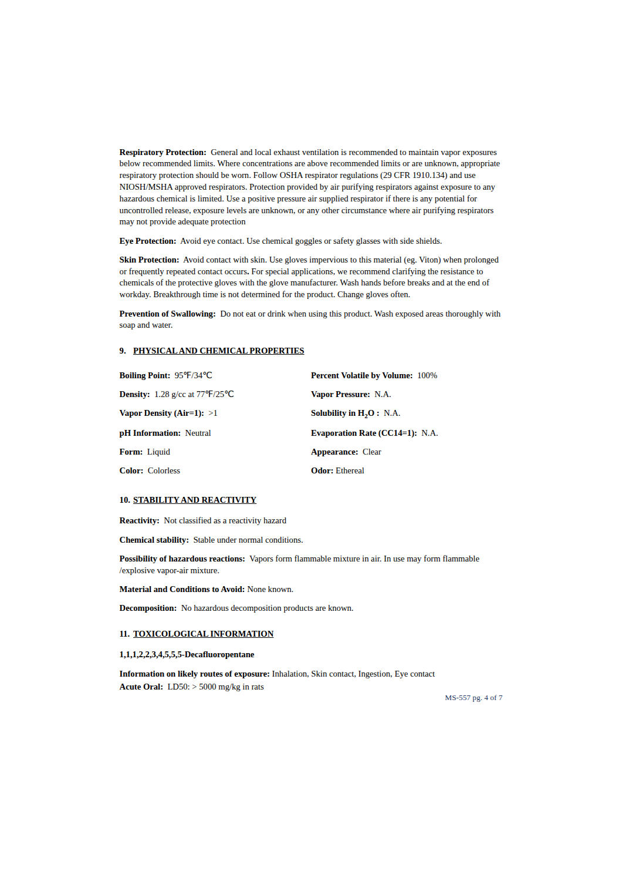Respiratory Protection: General and local exhaust ventilation is recommended to maintain vapor exposures below recommended limits. Where concentrations are above recommended limits or are unknown, appropriate respiratory protection should be worn. Follow OSHA respirator regulations (29 CFR 1910.134) and use NIOSH/MSHA approved respirators. Protection provided by air purifying respirators against exposure to any hazardous chemical is limited. Use a positive pressure air supplied respirator if there is any potential for uncontrolled release, exposure levels are unknown, or any other circumstance where air purifying respirators may not provide adequate protection
Eye Protection: Avoid eye contact. Use chemical goggles or safety glasses with side shields.
Skin Protection: Avoid contact with skin. Use gloves impervious to this material (eg. Viton) when prolonged or frequently repeated contact occurs. For special applications, we recommend clarifying the resistance to chemicals of the protective gloves with the glove manufacturer. Wash hands before breaks and at the end of workday. Breakthrough time is not determined for the product. Change gloves often.
Prevention of Swallowing: Do not eat or drink when using this product. Wash exposed areas thoroughly with soap and water.
9. PHYSICAL AND CHEMICAL PROPERTIES
| Boiling Point: 95℉/34℃ | Percent Volatile by Volume: 100% |
| Density: 1.28 g/cc at 77℉/25℃ | Vapor Pressure: N.A. |
| Vapor Density (Air=1): >1 | Solubility in H 2 O : N.A. |
| pH Information: Neutral | Evaporation Rate (CC14=1): N.A. |
| Form: Liquid | Appearance: Clear |
| Color: Colorless | Odor: Ethereal |
10. STABILITY AND REACTIVITY
Reactivity: Not classified as a reactivity hazard
Chemical stability: Stable under normal conditions.
Possibility of hazardous reactions: Vapors form flammable mixture in air. In use may form flammable /explosive vapor-air mixture.
Material and Conditions to Avoid: None known.
Decomposition: No hazardous decomposition products are known.
11. TOXICOLOGICAL INFORMATION
1,1,1,2,2,3,4,5,5,5-Decafluoropentane
Information on likely routes of exposure: Inhalation, Skin contact, Ingestion, Eye contact
Acute Oral: LD50: > 5000 mg/kg in rats
MS-557 pg. 4 of 7